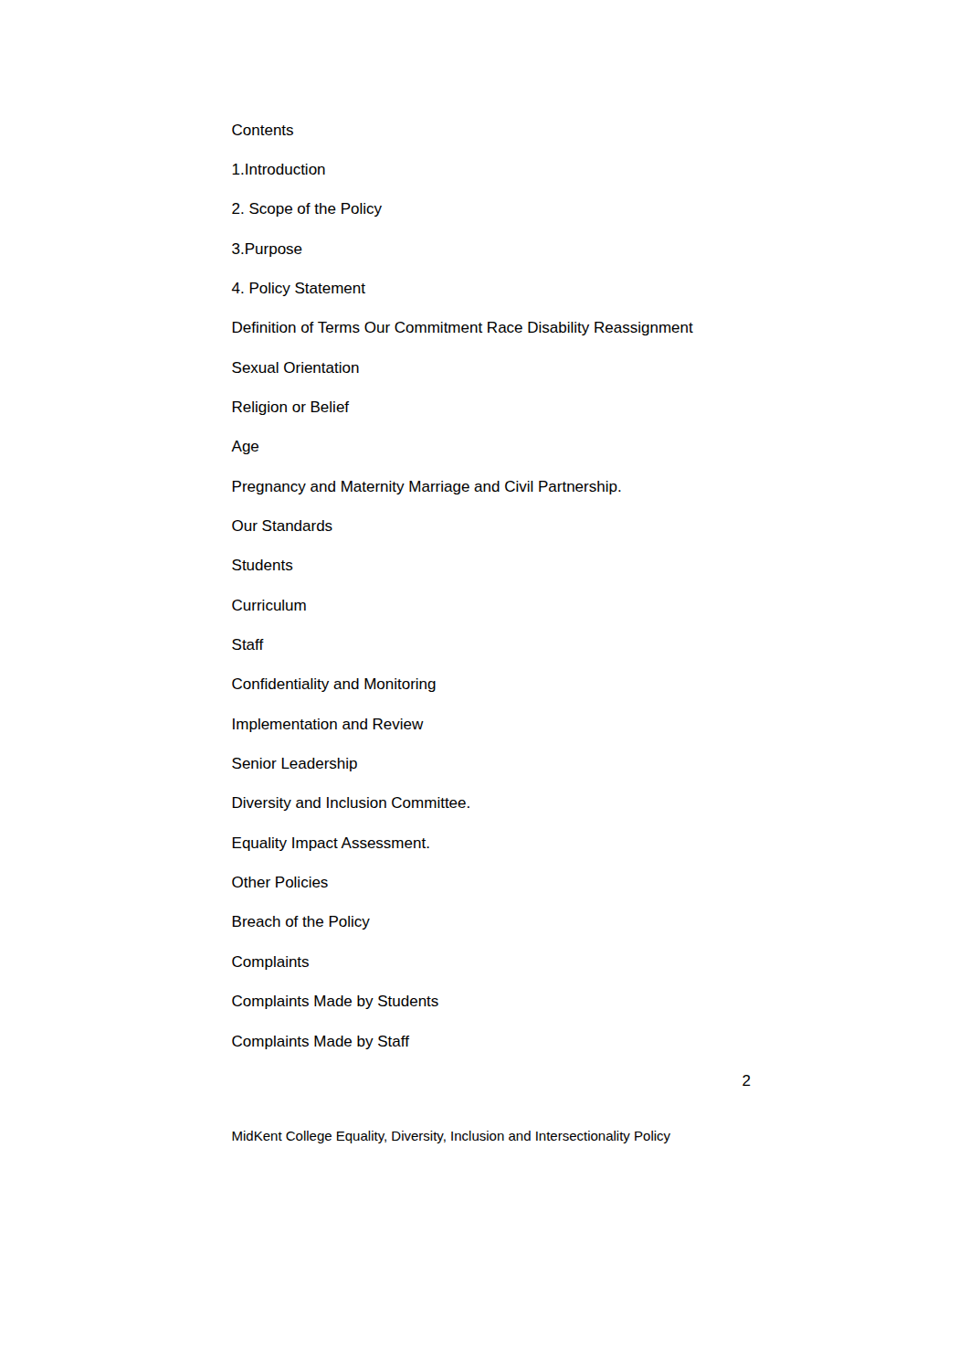Contents
1.Introduction
2. Scope of the Policy
3.Purpose
4. Policy Statement
Definition of Terms Our Commitment Race Disability Reassignment
Sexual Orientation
Religion or Belief
Age
Pregnancy and Maternity Marriage and Civil Partnership.
Our Standards
Students
Curriculum
Staff
Confidentiality and Monitoring
Implementation and Review
Senior Leadership
Diversity and Inclusion Committee.
Equality Impact Assessment.
Other Policies
Breach of the Policy
Complaints
Complaints Made by Students
Complaints Made by Staff
2
MidKent College Equality, Diversity, Inclusion and Intersectionality Policy